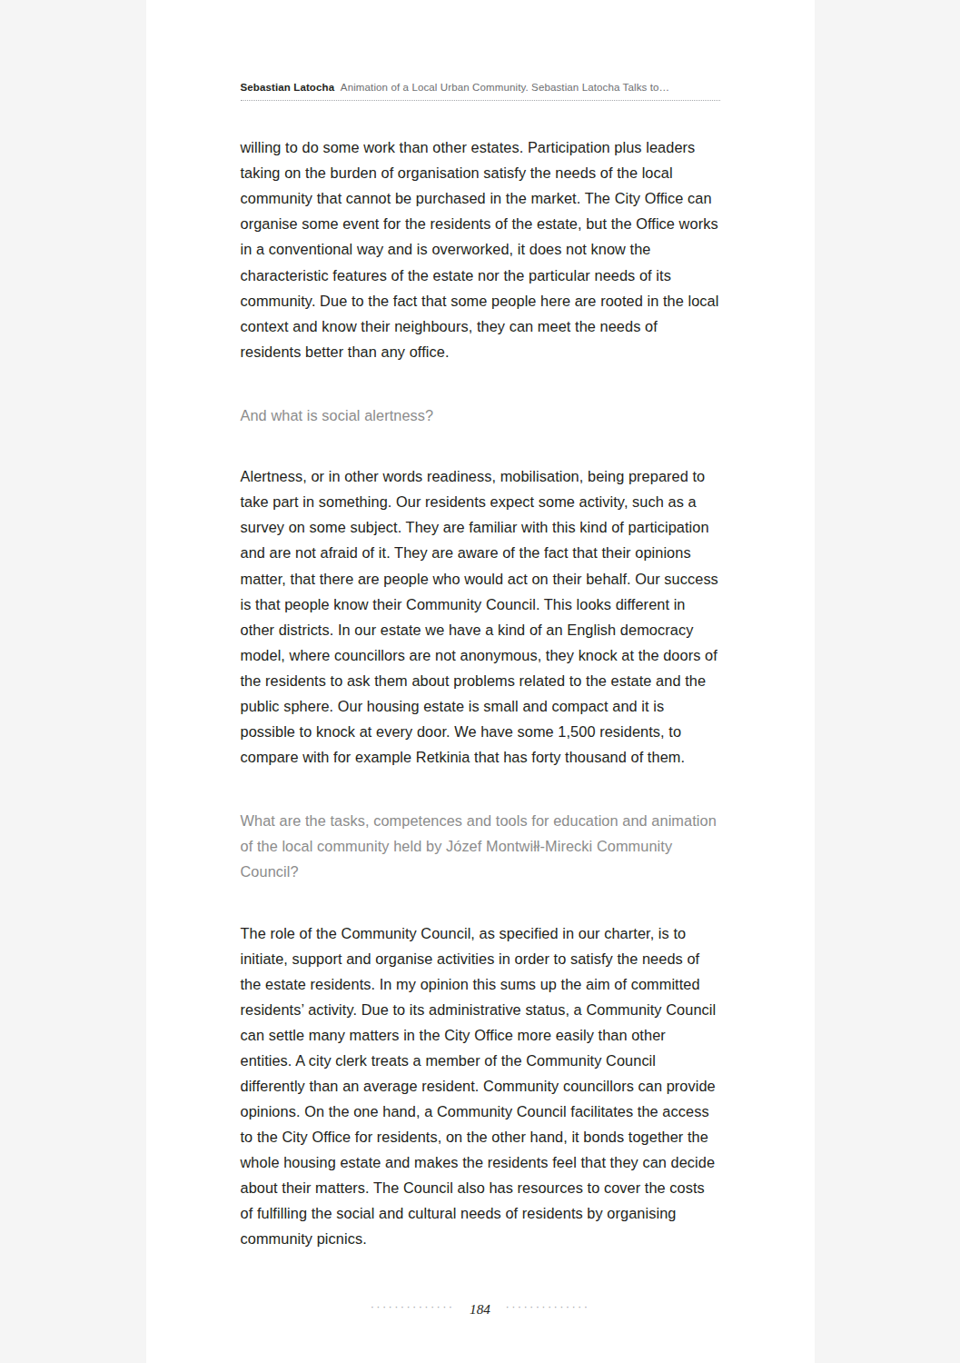Sebastian Latocha Animation of a Local Urban Community. Sebastian Latocha Talks to…
willing to do some work than other estates. Participation plus leaders taking on the burden of organisation satisfy the needs of the local community that cannot be purchased in the market. The City Office can organise some event for the residents of the estate, but the Office works in a conventional way and is overworked, it does not know the characteristic features of the estate nor the particular needs of its community. Due to the fact that some people here are rooted in the local context and know their neighbours, they can meet the needs of residents better than any office.
And what is social alertness?
Alertness, or in other words readiness, mobilisation, being prepared to take part in something. Our residents expect some activity, such as a survey on some subject. They are familiar with this kind of participation and are not afraid of it. They are aware of the fact that their opinions matter, that there are people who would act on their behalf. Our success is that people know their Community Council. This looks different in other districts. In our estate we have a kind of an English democracy model, where councillors are not anonymous, they knock at the doors of the residents to ask them about problems related to the estate and the public sphere. Our housing estate is small and compact and it is possible to knock at every door. We have some 1,500 residents, to compare with for example Retkinia that has forty thousand of them.
What are the tasks, competences and tools for education and animation of the local community held by Józef Montwiłł-Mirecki Community Council?
The role of the Community Council, as specified in our charter, is to initiate, support and organise activities in order to satisfy the needs of the estate residents. In my opinion this sums up the aim of committed residents’ activity. Due to its administrative status, a Community Council can settle many matters in the City Office more easily than other entities. A city clerk treats a member of the Community Council differently than an average resident. Community councillors can provide opinions. On the one hand, a Community Council facilitates the access to the City Office for residents, on the other hand, it bonds together the whole housing estate and makes the residents feel that they can decide about their matters. The Council also has resources to cover the costs of fulfilling the social and cultural needs of residents by organising community picnics.
··············184··············